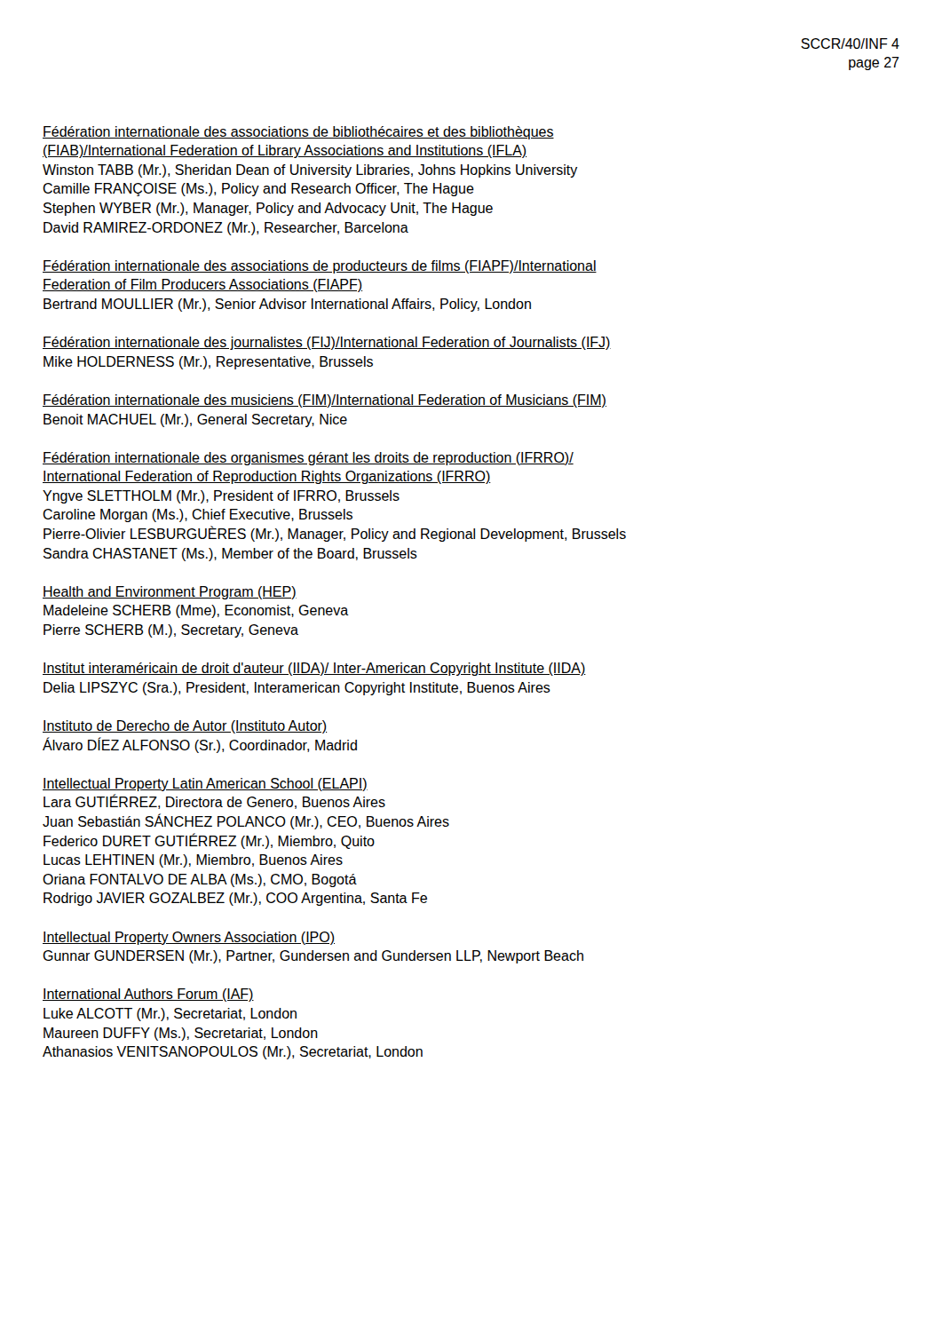SCCR/40/INF 4
page 27
Fédération internationale des associations de bibliothécaires et des bibliothèques (FIAB)/International Federation of Library Associations and Institutions (IFLA) Winston TABB (Mr.), Sheridan Dean of University Libraries, Johns Hopkins University Camille FRANÇOISE (Ms.), Policy and Research Officer, The Hague Stephen WYBER (Mr.), Manager, Policy and Advocacy Unit, The Hague David RAMIREZ-ORDONEZ (Mr.), Researcher, Barcelona
Fédération internationale des associations de producteurs de films (FIAPF)/International Federation of Film Producers Associations (FIAPF) Bertrand MOULLIER (Mr.), Senior Advisor International Affairs, Policy, London
Fédération internationale des journalistes (FIJ)/International Federation of Journalists (IFJ) Mike HOLDERNESS (Mr.), Representative, Brussels
Fédération internationale des musiciens (FIM)/International Federation of Musicians (FIM) Benoit MACHUEL (Mr.), General Secretary, Nice
Fédération internationale des organismes gérant les droits de reproduction (IFRRO)/ International Federation of Reproduction Rights Organizations (IFRRO) Yngve SLETTHOLM (Mr.), President of IFRRO, Brussels Caroline Morgan (Ms.), Chief Executive, Brussels Pierre-Olivier LESBURGUÈRES (Mr.), Manager, Policy and Regional Development, Brussels Sandra CHASTANET (Ms.), Member of the Board, Brussels
Health and Environment Program (HEP) Madeleine SCHERB (Mme), Economist, Geneva Pierre SCHERB (M.), Secretary, Geneva
Institut interaméricain de droit d'auteur (IIDA)/ Inter-American Copyright Institute (IIDA) Delia LIPSZYC (Sra.), President, Interamerican Copyright Institute, Buenos Aires
Instituto de Derecho de Autor (Instituto Autor) Álvaro DÍEZ ALFONSO (Sr.), Coordinador, Madrid
Intellectual Property Latin American School (ELAPI) Lara GUTIÉRREZ, Directora de Genero, Buenos Aires Juan Sebastián SÁNCHEZ POLANCO (Mr.), CEO, Buenos Aires Federico DURET GUTIÉRREZ (Mr.), Miembro, Quito Lucas LEHTINEN (Mr.), Miembro, Buenos Aires Oriana FONTALVO DE ALBA (Ms.), CMO, Bogotá Rodrigo JAVIER GOZALBEZ (Mr.), COO Argentina, Santa Fe
Intellectual Property Owners Association (IPO) Gunnar GUNDERSEN (Mr.), Partner, Gundersen and Gundersen LLP, Newport Beach
International Authors Forum (IAF) Luke ALCOTT (Mr.), Secretariat, London Maureen DUFFY (Ms.), Secretariat, London Athanasios VENITSANOPOULOS (Mr.), Secretariat, London